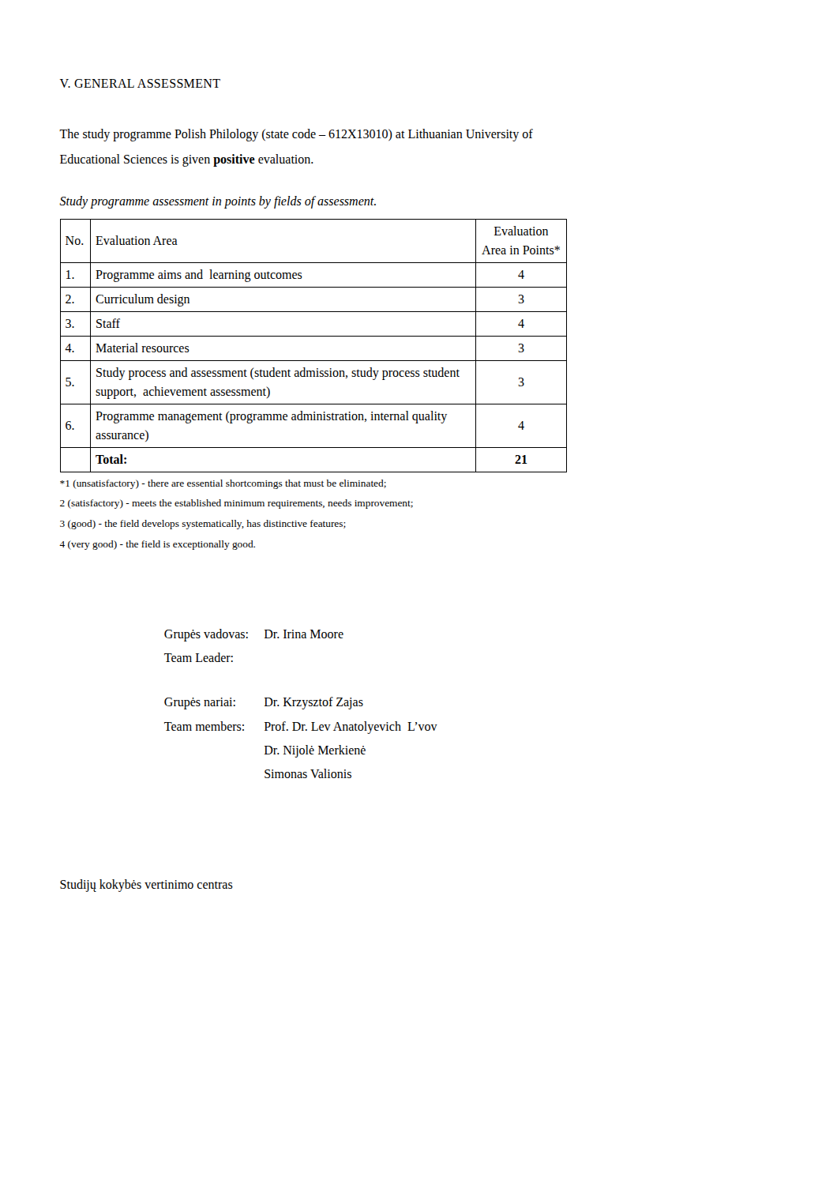V. GENERAL ASSESSMENT
The study programme Polish Philology (state code – 612X13010) at Lithuanian University of Educational Sciences is given positive evaluation.
Study programme assessment in points by fields of assessment.
| No. | Evaluation Area | Evaluation Area in Points* |
| --- | --- | --- |
| 1. | Programme aims and learning outcomes | 4 |
| 2. | Curriculum design | 3 |
| 3. | Staff | 4 |
| 4. | Material resources | 3 |
| 5. | Study process and assessment (student admission, study process student support, achievement assessment) | 3 |
| 6. | Programme management (programme administration, internal quality assurance) | 4 |
| | Total: | 21 |
*1 (unsatisfactory) - there are essential shortcomings that must be eliminated;
2 (satisfactory) - meets the established minimum requirements, needs improvement;
3 (good) - the field develops systematically, has distinctive features;
4 (very good) - the field is exceptionally good.
| Grupės vadovas: Team Leader: | Dr. Irina Moore |
| Grupės nariai: Team members: | Dr. Krzysztof Zajas Prof. Dr. Lev Anatolyevich L’vov Dr. Nijolė Merkienė Simonas Valionis |
Studijų kokybės vertinimo centras